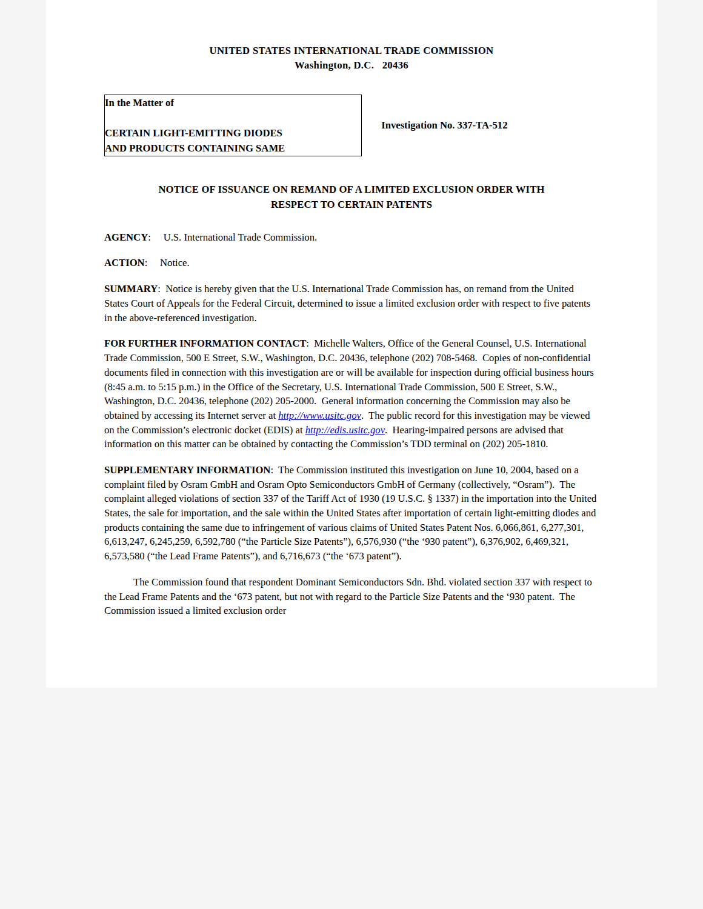UNITED STATES INTERNATIONAL TRADE COMMISSION
Washington, D.C. 20436
| In the Matter of CERTAIN LIGHT-EMITTING DIODES AND PRODUCTS CONTAINING SAME | | Investigation No. 337-TA-512 |
NOTICE OF ISSUANCE ON REMAND OF A LIMITED EXCLUSION ORDER WITH
RESPECT TO CERTAIN PATENTS
AGENCY: U.S. International Trade Commission.
ACTION: Notice.
SUMMARY: Notice is hereby given that the U.S. International Trade Commission has, on remand from the United States Court of Appeals for the Federal Circuit, determined to issue a limited exclusion order with respect to five patents in the above-referenced investigation.
FOR FURTHER INFORMATION CONTACT: Michelle Walters, Office of the General Counsel, U.S. International Trade Commission, 500 E Street, S.W., Washington, D.C. 20436, telephone (202) 708-5468. Copies of non-confidential documents filed in connection with this investigation are or will be available for inspection during official business hours (8:45 a.m. to 5:15 p.m.) in the Office of the Secretary, U.S. International Trade Commission, 500 E Street, S.W., Washington, D.C. 20436, telephone (202) 205-2000. General information concerning the Commission may also be obtained by accessing its Internet server at http://www.usitc.gov. The public record for this investigation may be viewed on the Commission’s electronic docket (EDIS) at http://edis.usitc.gov. Hearing-impaired persons are advised that information on this matter can be obtained by contacting the Commission’s TDD terminal on (202) 205-1810.
SUPPLEMENTARY INFORMATION: The Commission instituted this investigation on June 10, 2004, based on a complaint filed by Osram GmbH and Osram Opto Semiconductors GmbH of Germany (collectively, “Osram”). The complaint alleged violations of section 337 of the Tariff Act of 1930 (19 U.S.C. § 1337) in the importation into the United States, the sale for importation, and the sale within the United States after importation of certain light-emitting diodes and products containing the same due to infringement of various claims of United States Patent Nos. 6,066,861, 6,277,301, 6,613,247, 6,245,259, 6,592,780 (“the Particle Size Patents”), 6,576,930 (“the ‘930 patent”), 6,376,902, 6,469,321, 6,573,580 (“the Lead Frame Patents”), and 6,716,673 (“the ‘673 patent”).
The Commission found that respondent Dominant Semiconductors Sdn. Bhd. violated section 337 with respect to the Lead Frame Patents and the ‘673 patent, but not with regard to the Particle Size Patents and the ‘930 patent. The Commission issued a limited exclusion order